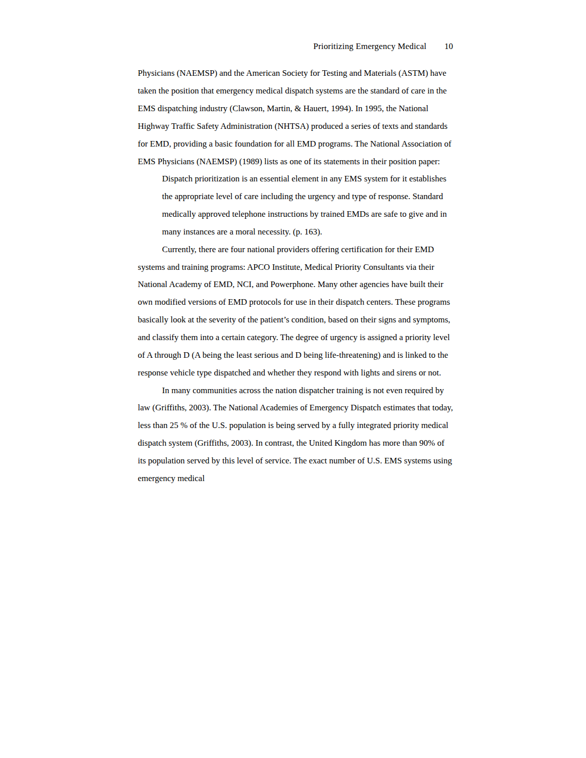Prioritizing Emergency Medical 10
Physicians (NAEMSP) and the American Society for Testing and Materials (ASTM) have taken the position that emergency medical dispatch systems are the standard of care in the EMS dispatching industry (Clawson, Martin, & Hauert, 1994). In 1995, the National Highway Traffic Safety Administration (NHTSA) produced a series of texts and standards for EMD, providing a basic foundation for all EMD programs. The National Association of EMS Physicians (NAEMSP) (1989) lists as one of its statements in their position paper:
Dispatch prioritization is an essential element in any EMS system for it establishes the appropriate level of care including the urgency and type of response. Standard medically approved telephone instructions by trained EMDs are safe to give and in many instances are a moral necessity. (p. 163).
Currently, there are four national providers offering certification for their EMD systems and training programs: APCO Institute, Medical Priority Consultants via their National Academy of EMD, NCI, and Powerphone. Many other agencies have built their own modified versions of EMD protocols for use in their dispatch centers. These programs basically look at the severity of the patient’s condition, based on their signs and symptoms, and classify them into a certain category. The degree of urgency is assigned a priority level of A through D (A being the least serious and D being life-threatening) and is linked to the response vehicle type dispatched and whether they respond with lights and sirens or not.
In many communities across the nation dispatcher training is not even required by law (Griffiths, 2003). The National Academies of Emergency Dispatch estimates that today, less than 25 % of the U.S. population is being served by a fully integrated priority medical dispatch system (Griffiths, 2003). In contrast, the United Kingdom has more than 90% of its population served by this level of service. The exact number of U.S. EMS systems using emergency medical